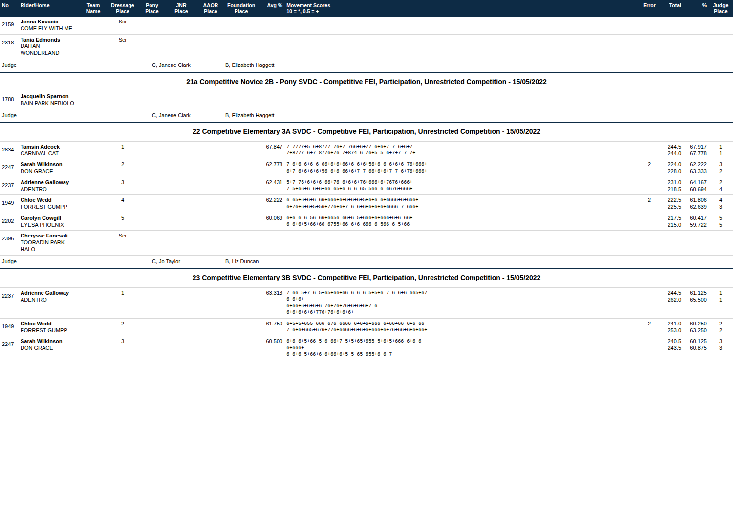| No | Rider/Horse | Team Name | Dressage Place | Pony Place | JNR Place | AAOR Place | Foundation Place | Avg % | Movement Scores 10 = *, 0.5 = + | Error | Total | % | Judge Place |
| --- | --- | --- | --- | --- | --- | --- | --- | --- | --- | --- | --- | --- | --- |
| 2159 | Jenna Kovacic COME FLY WITH ME | | Scr | | | | | | | | | | |
| 2318 | Tania Edmonds DAITAN WONDERLAND | | Scr | | | | | | | | | | |
| Judge | C, Janene Clark | B, Elizabeth Haggett |
| 21a Competitive Novice 2B - Pony SVDC - Competitive FEI, Participation, Unrestricted Competition - 15/05/2022 |
| 1788 | Jacquelin Sparnon BAIN PARK NEBIOLO | | | | | | | | | | | | |
| Judge | C, Janene Clark | B, Elizabeth Haggett |
| 22 Competitive Elementary 3A SVDC - Competitive FEI, Participation, Unrestricted Competition - 15/05/2022 |
| 2834 | Tamsin Adcock CARNIVAL CAT | | 1 | | | | | 67.847 | 7 7777+5 6+8777 76+7 766+6+77 6+6+7 7 6+6+7 7+8777 6+7 8776+76 7+874 6 76+5 5 6+7+7 7 7+ | | 244.5 244.0 | 67.917 67.778 | 1 1 |
| 2247 | Sarah Wilkinson DON GRACE | | 2 | | | | | 62.778 | 7 6+6 6+6 6 66+6+6+66+6 6+6+56+6 6 6+6+6 76+666+ 6+7 6+6+6+6+56 6+6 66+6+7 7 66+6+6+7 7 6+76+666+ | 2 | 224.0 228.0 | 62.222 63.333 | 3 2 |
| 2237 | Adrienne Galloway ADENTRO | | 3 | | | | | 62.431 | 5+7 76+6+6+6+66+76 6+6+6+76+666+6+7676+666+ 7 5+66+6 6+6+66 65+6 6 6 65 566 6 6676+666+ | | 231.0 218.5 | 64.167 60.694 | 2 4 |
| 1949 | Chloe Wedd FORREST GUMPP | | 4 | | | | | 62.222 | 6 65+6+6+6 66+666+6+6+6+6+5+6+6 6+6666+6+666+ 6+76+6+6+5+56+776+6+7 6 6+6+6+6+6+6666 7 666+ | 2 | 222.5 225.5 | 61.806 62.639 | 4 3 |
| 2202 | Carolyn Cowgill EYESA PHOENIX | | 5 | | | | | 60.069 | 6+6 6 6 56 66+6656 66+6 5+666+6+666+6+6 66+ 6 6+6+5+66+66 6755+66 6+6 666 6 566 6 5+66 | | 217.5 215.0 | 60.417 59.722 | 5 5 |
| 2396 | Cherysse Fancsali TOORADIN PARK HALO | | Scr | | | | | | | | | | |
| Judge | C, Jo Taylor | B, Liz Duncan |
| 23 Competitive Elementary 3B SVDC - Competitive FEI, Participation, Unrestricted Competition - 15/05/2022 |
| 2237 | Adrienne Galloway ADENTRO | | 1 | | | | | 63.313 | 7 66 5+7 6 5+65+66+66 6 6 6 5+5+6 7 6 6+6 665+67 6 6+6+ 6+66+6+6+6+6 76+76+76+6+6+6+7 6 6+6+6+6+6+776+76+6+6+6+ | | 244.5 262.0 | 61.125 65.500 | 1 1 |
| 1949 | Chloe Wedd FORREST GUMPP | | 2 | | | | | 61.750 | 6+5+5+655 666 676 6666 6+6+6+666 6+66+66 6+6 66 7 6+6+665+676+776+6666+6+6+6+666+6+76+66+6+6+66+ | 2 | 241.0 253.0 | 60.250 63.250 | 2 2 |
| 2247 | Sarah Wilkinson DON GRACE | | 3 | | | | | 60.500 | 6+6 6+5+66 5+6 66+7 5+5+65+655 5+6+5+666 6+6 6 6+666+ 6 6+6 5+66+6+6+66+6+5 5 65 655+6 6 7 | | 240.5 243.5 | 60.125 60.875 | 3 3 |